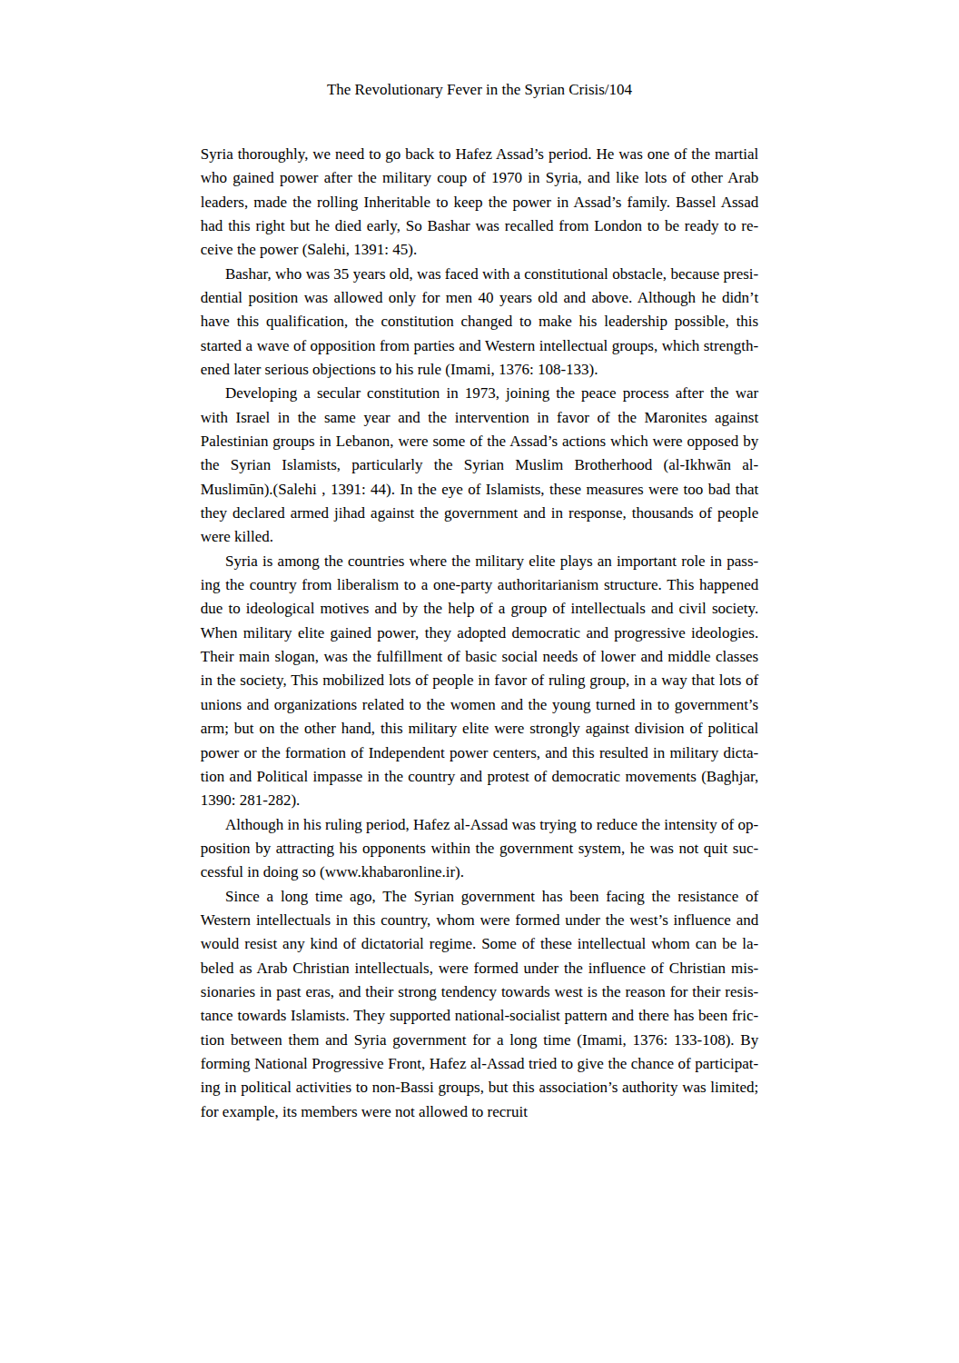The Revolutionary Fever in the Syrian Crisis/104
Syria thoroughly, we need to go back to Hafez Assad’s period. He was one of the martial who gained power after the military coup of 1970 in Syria, and like lots of other Arab leaders, made the rolling Inheritable to keep the power in Assad’s family. Bassel Assad had this right but he died early, So Bashar was recalled from London to be ready to receive the power (Salehi, 1391: 45).
Bashar, who was 35 years old, was faced with a constitutional obstacle, because presidential position was allowed only for men 40 years old and above. Although he didn’t have this qualification, the constitution changed to make his leadership possible, this started a wave of opposition from parties and Western intellectual groups, which strengthened later serious objections to his rule (Imami, 1376: 108-133).
Developing a secular constitution in 1973, joining the peace process after the war with Israel in the same year and the intervention in favor of the Maronites against Palestinian groups in Lebanon, were some of the Assad’s actions which were opposed by the Syrian Islamists, particularly the Syrian Muslim Brotherhood (al-Ikhwān al-Muslimūn).(Salehi , 1391: 44). In the eye of Islamists, these measures were too bad that they declared armed jihad against the government and in response, thousands of people were killed.
Syria is among the countries where the military elite plays an important role in passing the country from liberalism to a one-party authoritarianism structure. This happened due to ideological motives and by the help of a group of intellectuals and civil society. When military elite gained power, they adopted democratic and progressive ideologies. Their main slogan, was the fulfillment of basic social needs of lower and middle classes in the society, This mobilized lots of people in favor of ruling group, in a way that lots of unions and organizations related to the women and the young turned in to government’s arm; but on the other hand, this military elite were strongly against division of political power or the formation of Independent power centers, and this resulted in military dictation and Political impasse in the country and protest of democratic movements (Baghjar, 1390: 281-282).
Although in his ruling period, Hafez al-Assad was trying to reduce the intensity of opposition by attracting his opponents within the government system, he was not quit successful in doing so (www.khabaronline.ir).
Since a long time ago, The Syrian government has been facing the resistance of Western intellectuals in this country, whom were formed under the west’s influence and would resist any kind of dictatorial regime. Some of these intellectual whom can be labeled as Arab Christian intellectuals, were formed under the influence of Christian missionaries in past eras, and their strong tendency towards west is the reason for their resistance towards Islamists. They supported national-socialist pattern and there has been friction between them and Syria government for a long time (Imami, 1376: 133-108). By forming National Progressive Front, Hafez al-Assad tried to give the chance of participating in political activities to non-Bassi groups, but this association’s authority was limited; for example, its members were not allowed to recruit